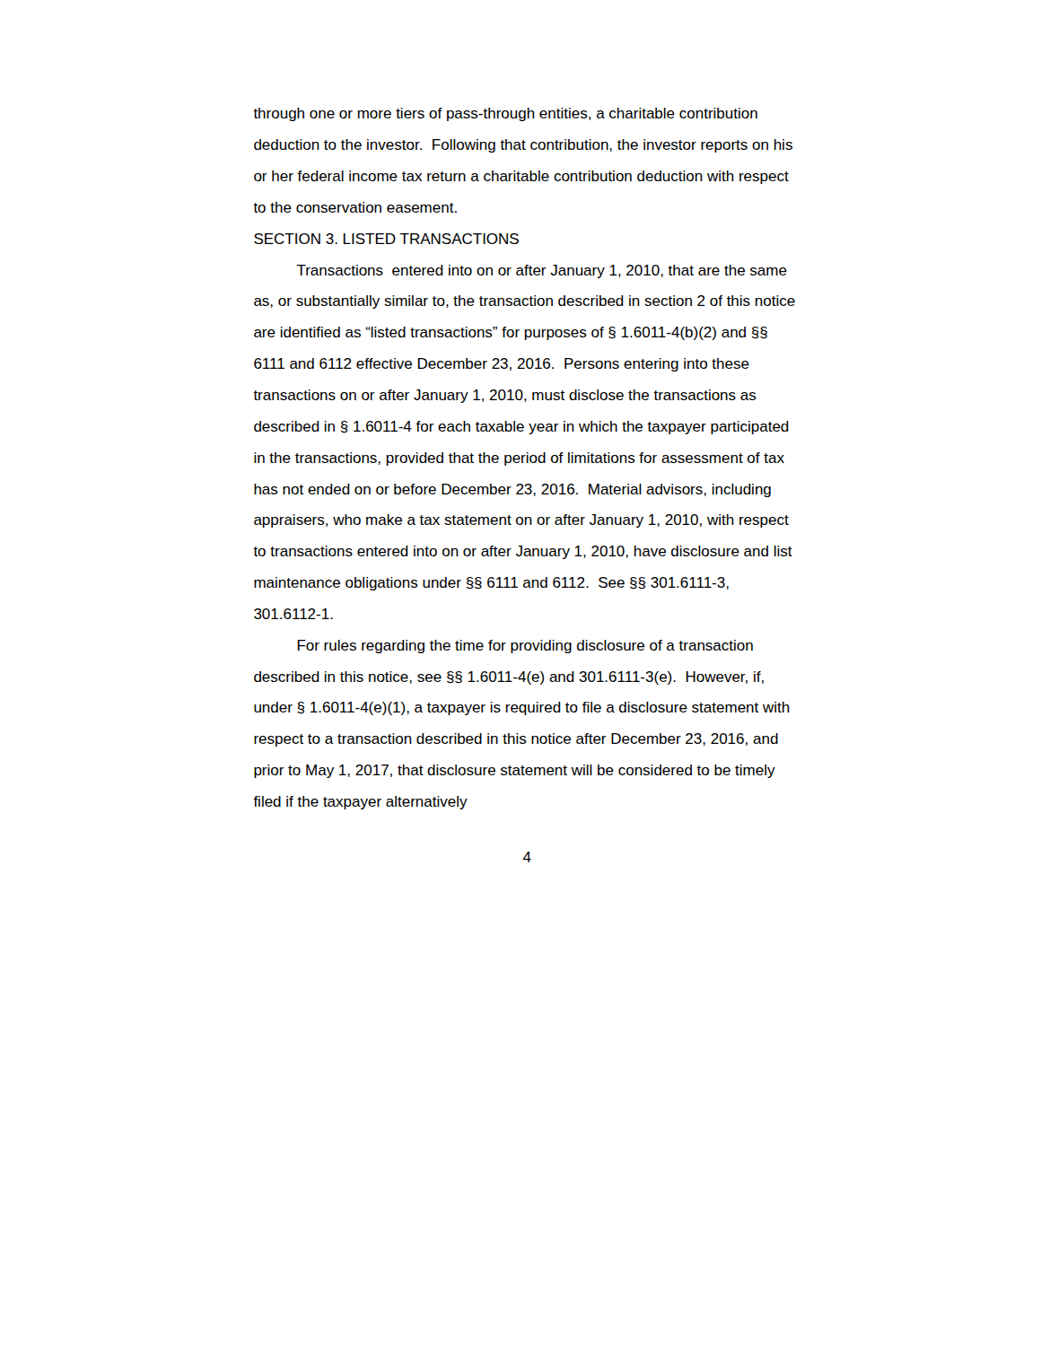through one or more tiers of pass-through entities, a charitable contribution deduction to the investor. Following that contribution, the investor reports on his or her federal income tax return a charitable contribution deduction with respect to the conservation easement.
SECTION 3. LISTED TRANSACTIONS
Transactions entered into on or after January 1, 2010, that are the same as, or substantially similar to, the transaction described in section 2 of this notice are identified as “listed transactions” for purposes of § 1.6011-4(b)(2) and §§ 6111 and 6112 effective December 23, 2016. Persons entering into these transactions on or after January 1, 2010, must disclose the transactions as described in § 1.6011-4 for each taxable year in which the taxpayer participated in the transactions, provided that the period of limitations for assessment of tax has not ended on or before December 23, 2016. Material advisors, including appraisers, who make a tax statement on or after January 1, 2010, with respect to transactions entered into on or after January 1, 2010, have disclosure and list maintenance obligations under §§ 6111 and 6112. See §§ 301.6111-3, 301.6112-1.
For rules regarding the time for providing disclosure of a transaction described in this notice, see §§ 1.6011-4(e) and 301.6111-3(e). However, if, under § 1.6011-4(e)(1), a taxpayer is required to file a disclosure statement with respect to a transaction described in this notice after December 23, 2016, and prior to May 1, 2017, that disclosure statement will be considered to be timely filed if the taxpayer alternatively
4